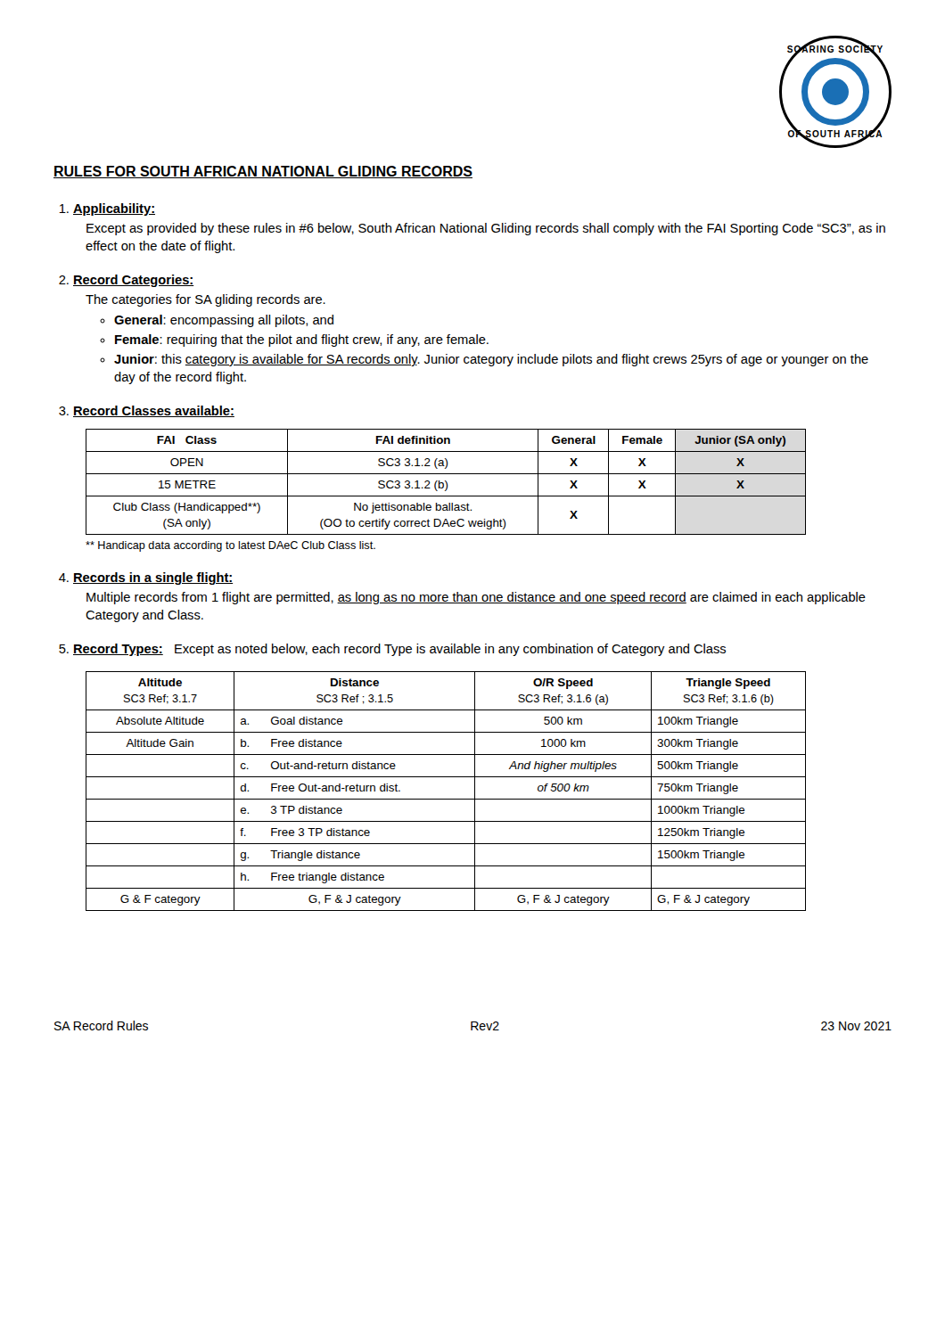SOARING SOCIETY OF SOUTH AFRICA
RULES FOR SOUTH AFRICAN NATIONAL GLIDING RECORDS
Applicability:
Except as provided by these rules in #6 below, South African National Gliding records shall comply with the FAI Sporting Code “SC3”, as in effect on the date of flight.
Record Categories:
The categories for SA gliding records are.
General: encompassing all pilots, and
Female: requiring that the pilot and flight crew, if any, are female.
Junior: this category is available for SA records only. Junior category include pilots and flight crews 25yrs of age or younger on the day of the record flight.
Record Classes available:
| FAI Class | FAI definition | General | Female | Junior (SA only) |
| --- | --- | --- | --- | --- |
| OPEN | SC3 3.1.2 (a) | X | X | X |
| 15 METRE | SC3 3.1.2 (b) | X | X | X |
| Club Class (Handicapped**) (SA only) | No jettisonable ballast. (OO to certify correct DAeC weight) | X | | |
** Handicap data according to latest DAeC Club Class list.
Records in a single flight:
Multiple records from 1 flight are permitted, as long as no more than one distance and one speed record are claimed in each applicable Category and Class.
Record Types: Except as noted below, each record Type is available in any combination of Category and Class
| Altitude SC3 Ref; 3.1.7 | Distance SC3 Ref ; 3.1.5 | O/R Speed SC3 Ref; 3.1.6 (a) | Triangle Speed SC3 Ref; 3.1.6 (b) |
| --- | --- | --- | --- |
| Absolute Altitude | a. | Goal distance | 500 km | 100km Triangle |
| Altitude Gain | b. | Free distance | 1000 km | 300km Triangle |
| | c. | Out-and-return distance | And higher multiples | 500km Triangle |
| | d. | Free Out-and-return dist. | of 500 km | 750km Triangle |
| | e. | 3 TP distance | | 1000km Triangle |
| | f. | Free 3 TP distance | | 1250km Triangle |
| | g. | Triangle distance | | 1500km Triangle |
| | h. | Free triangle distance | | |
| G & F category | G, F & J category | G, F & J category | G, F & J category |
SA Record Rules Rev2 23 Nov 2021